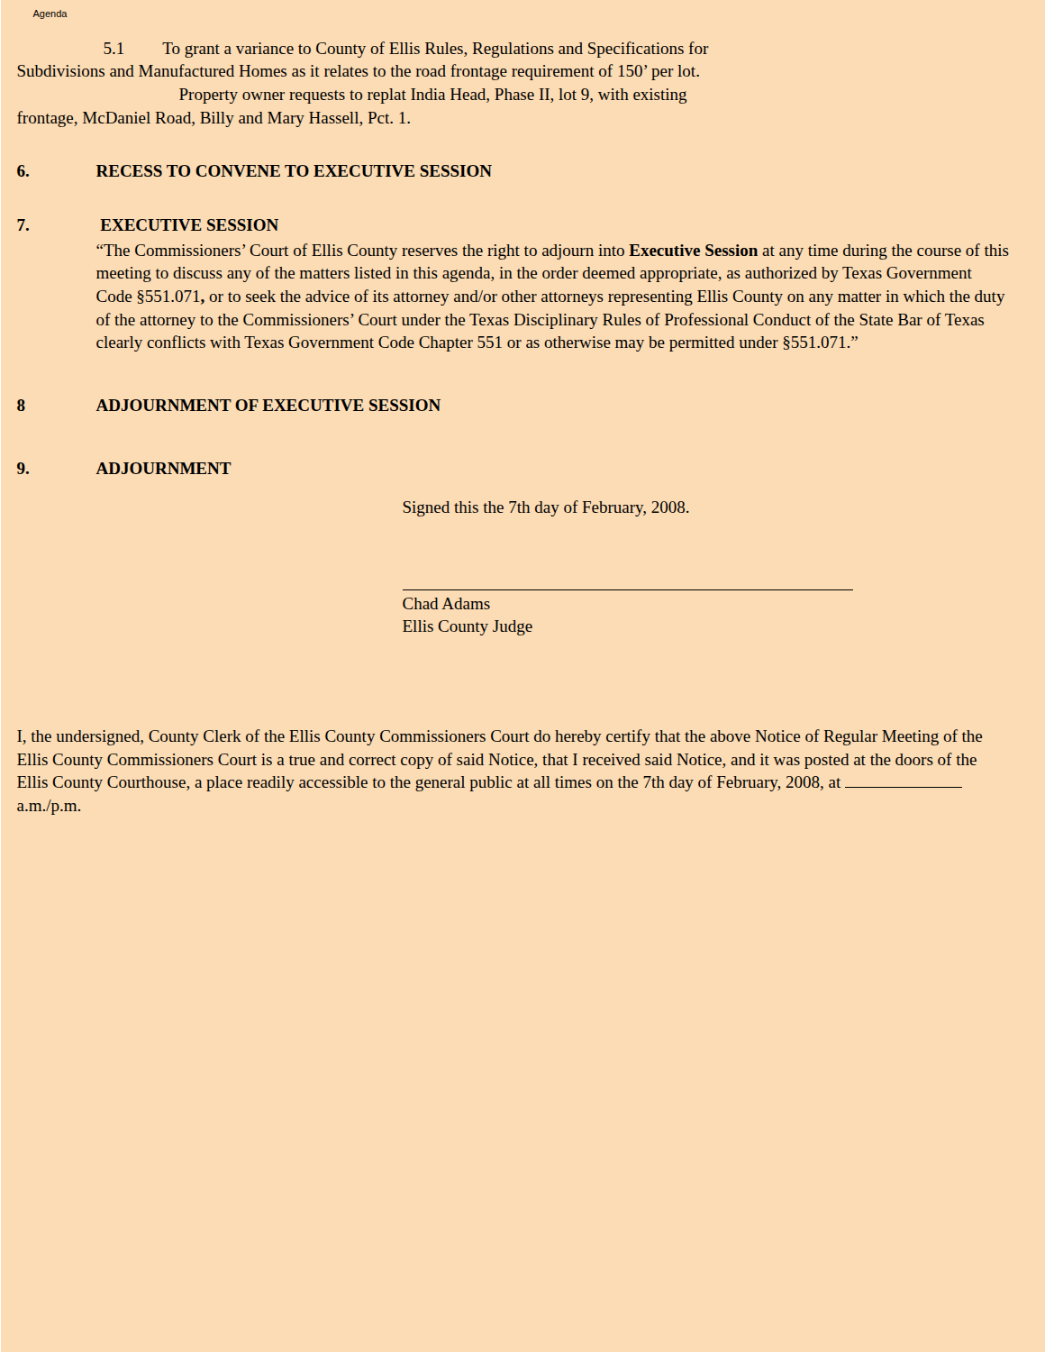Agenda
5.1 To grant a variance to County of Ellis Rules, Regulations and Specifications for
Subdivisions and Manufactured Homes as it relates to the road frontage requirement of 150’ per lot.
Property owner requests to replat India Head, Phase II, lot 9, with existing
frontage, McDaniel Road, Billy and Mary Hassell, Pct. 1.
6. RECESS TO CONVENE TO EXECUTIVE SESSION
7. EXECUTIVE SESSION
“The Commissioners’ Court of Ellis County reserves the right to adjourn into Executive Session at any time during the course of this meeting to discuss any of the matters listed in this agenda, in the order deemed appropriate, as authorized by Texas Government Code §551.071, or to seek the advice of its attorney and/or other attorneys representing Ellis County on any matter in which the duty of the attorney to the Commissioners’ Court under the Texas Disciplinary Rules of Professional Conduct of the State Bar of Texas clearly conflicts with Texas Government Code Chapter 551 or as otherwise may be permitted under §551.071.”
8 ADJOURNMENT OF EXECUTIVE SESSION
9. ADJOURNMENT
Signed this the 7th day of February, 2008.
Chad Adams
Ellis County Judge
I, the undersigned, County Clerk of the Ellis County Commissioners Court do hereby certify that the above Notice of Regular Meeting of the Ellis County Commissioners Court is a true and correct copy of said Notice, that I received said Notice, and it was posted at the doors of the Ellis County Courthouse, a place readily accessible to the general public at all times on the 7th day of February, 2008, at a.m./p.m.